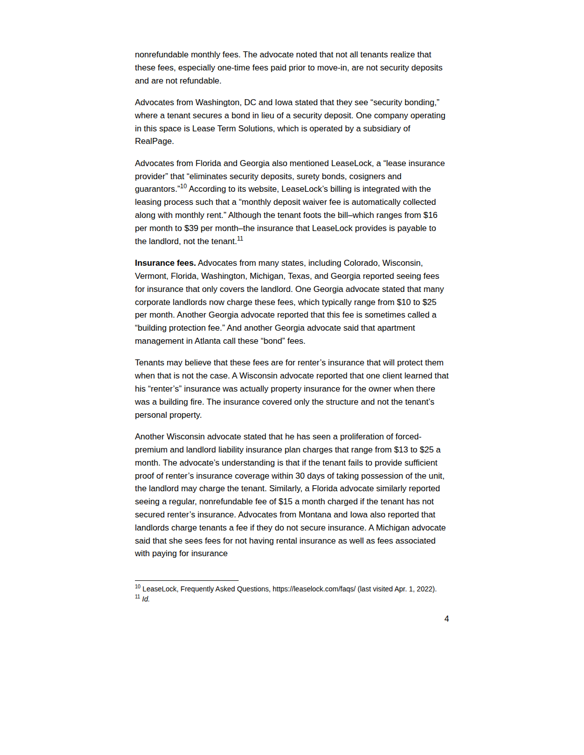nonrefundable monthly fees. The advocate noted that not all tenants realize that these fees, especially one-time fees paid prior to move-in, are not security deposits and are not refundable.
Advocates from Washington, DC and Iowa stated that they see “security bonding,” where a tenant secures a bond in lieu of a security deposit. One company operating in this space is Lease Term Solutions, which is operated by a subsidiary of RealPage.
Advocates from Florida and Georgia also mentioned LeaseLock, a “lease insurance provider” that “eliminates security deposits, surety bonds, cosigners and guarantors.”10 According to its website, LeaseLock’s billing is integrated with the leasing process such that a “monthly deposit waiver fee is automatically collected along with monthly rent.” Although the tenant foots the bill–which ranges from $16 per month to $39 per month–the insurance that LeaseLock provides is payable to the landlord, not the tenant.11
Insurance fees. Advocates from many states, including Colorado, Wisconsin, Vermont, Florida, Washington, Michigan, Texas, and Georgia reported seeing fees for insurance that only covers the landlord. One Georgia advocate stated that many corporate landlords now charge these fees, which typically range from $10 to $25 per month. Another Georgia advocate reported that this fee is sometimes called a “building protection fee.” And another Georgia advocate said that apartment management in Atlanta call these “bond” fees.
Tenants may believe that these fees are for renter’s insurance that will protect them when that is not the case. A Wisconsin advocate reported that one client learned that his “renter’s” insurance was actually property insurance for the owner when there was a building fire. The insurance covered only the structure and not the tenant’s personal property.
Another Wisconsin advocate stated that he has seen a proliferation of forced-premium and landlord liability insurance plan charges that range from $13 to $25 a month. The advocate’s understanding is that if the tenant fails to provide sufficient proof of renter’s insurance coverage within 30 days of taking possession of the unit, the landlord may charge the tenant. Similarly, a Florida advocate similarly reported seeing a regular, nonrefundable fee of $15 a month charged if the tenant has not secured renter’s insurance. Advocates from Montana and Iowa also reported that landlords charge tenants a fee if they do not secure insurance. A Michigan advocate said that she sees fees for not having rental insurance as well as fees associated with paying for insurance
10 LeaseLock, Frequently Asked Questions, https://leaselock.com/faqs/ (last visited Apr. 1, 2022).
11 Id.
4